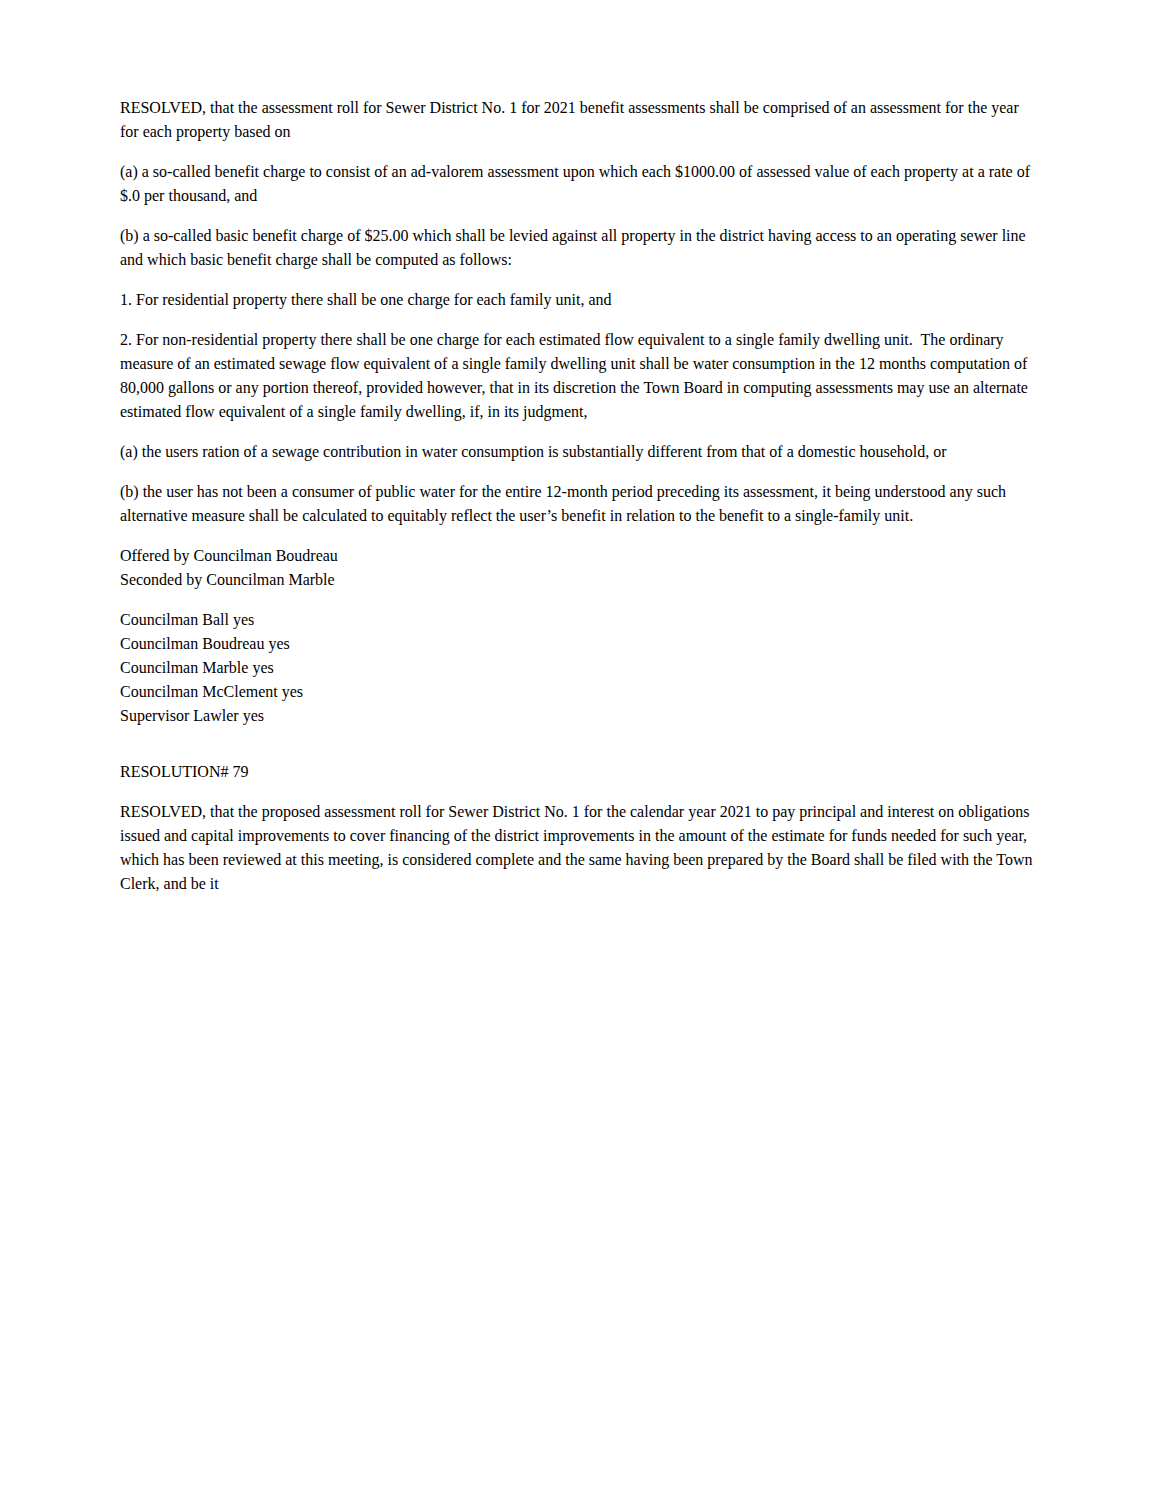RESOLVED, that the assessment roll for Sewer District No. 1 for 2021 benefit assessments shall be comprised of an assessment for the year for each property based on
(a) a so-called benefit charge to consist of an ad-valorem assessment upon which each $1000.00 of assessed value of each property at a rate of $.0 per thousand, and
(b) a so-called basic benefit charge of $25.00 which shall be levied against all property in the district having access to an operating sewer line and which basic benefit charge shall be computed as follows:
1. For residential property there shall be one charge for each family unit, and
2. For non-residential property there shall be one charge for each estimated flow equivalent to a single family dwelling unit. The ordinary measure of an estimated sewage flow equivalent of a single family dwelling unit shall be water consumption in the 12 months computation of 80,000 gallons or any portion thereof, provided however, that in its discretion the Town Board in computing assessments may use an alternate estimated flow equivalent of a single family dwelling, if, in its judgment,
(a) the users ration of a sewage contribution in water consumption is substantially different from that of a domestic household, or
(b) the user has not been a consumer of public water for the entire 12-month period preceding its assessment, it being understood any such alternative measure shall be calculated to equitably reflect the user’s benefit in relation to the benefit to a single-family unit.
Offered by Councilman Boudreau
Seconded by Councilman Marble
Councilman Ball yes
Councilman Boudreau yes
Councilman Marble yes
Councilman McClement yes
Supervisor Lawler yes
RESOLUTION# 79
RESOLVED, that the proposed assessment roll for Sewer District No. 1 for the calendar year 2021 to pay principal and interest on obligations issued and capital improvements to cover financing of the district improvements in the amount of the estimate for funds needed for such year, which has been reviewed at this meeting, is considered complete and the same having been prepared by the Board shall be filed with the Town Clerk, and be it